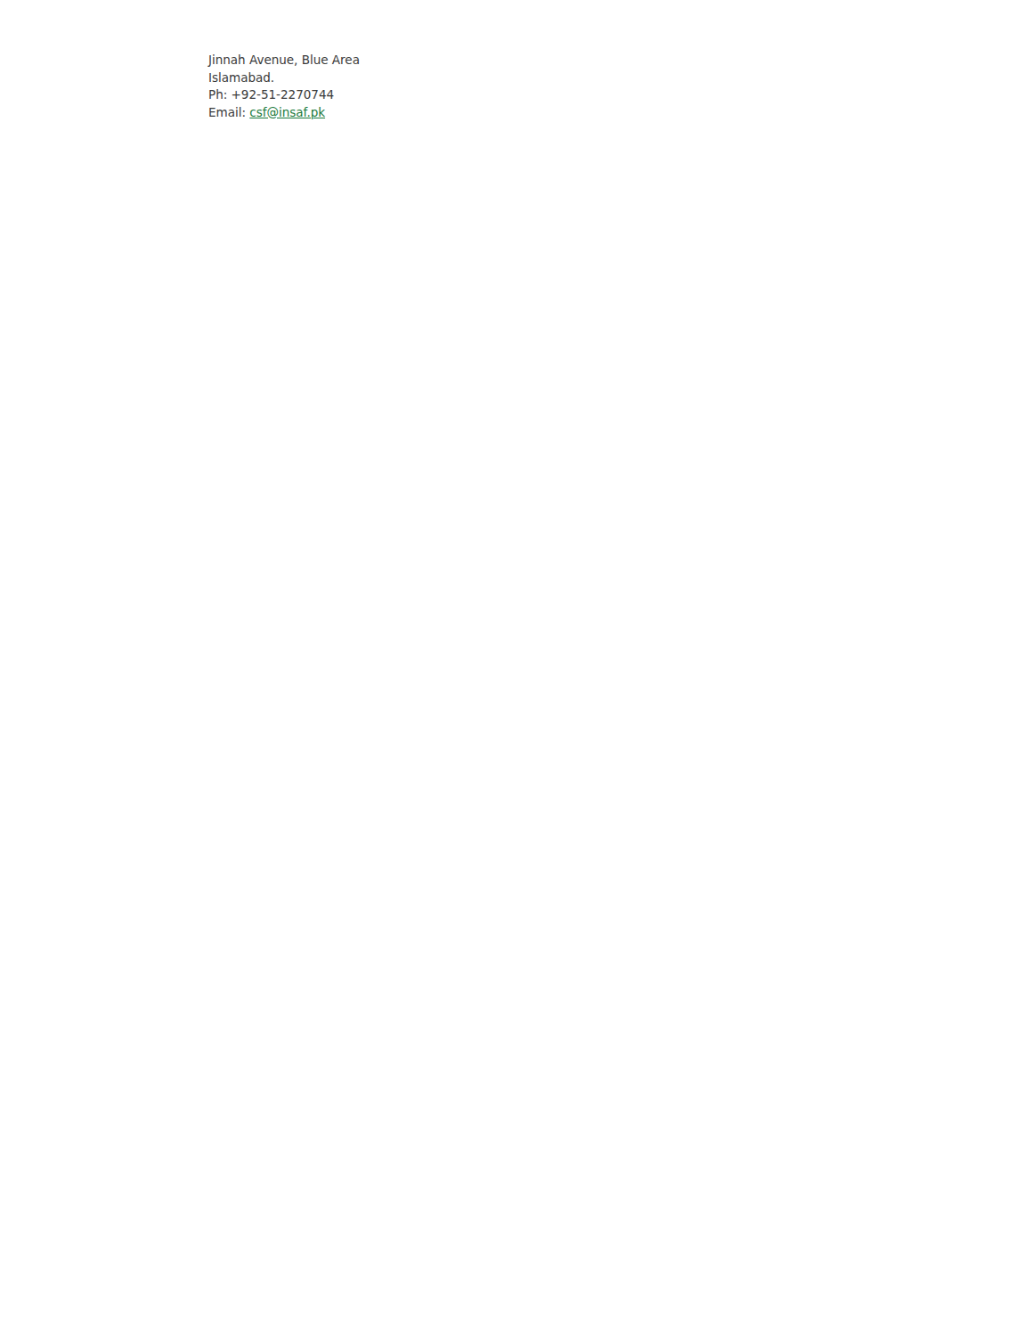Jinnah Avenue, Blue Area Islamabad. Ph: +92-51-2270744 Email: csf@insaf.pk